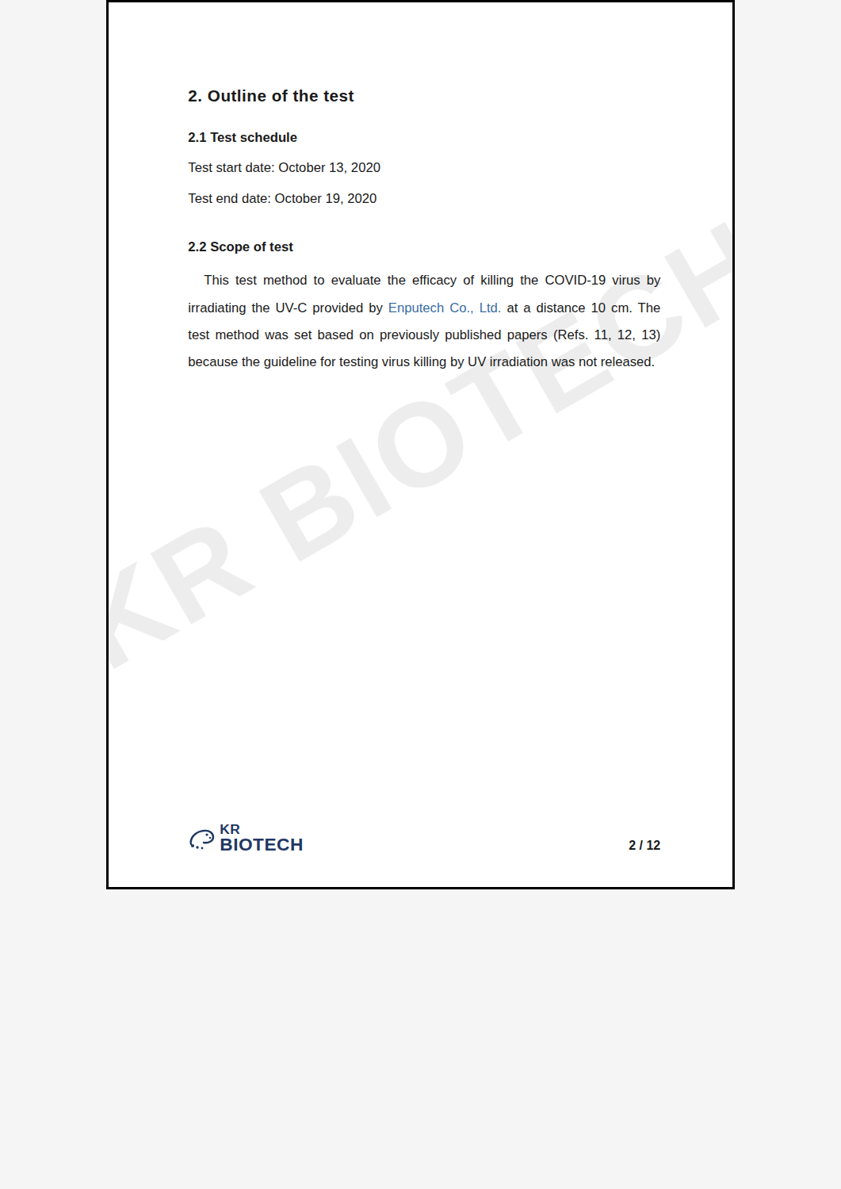KR BIOTECH
2. Outline of the test
2.1 Test schedule
Test start date: October 13, 2020
Test end date: October 19, 2020
2.2 Scope of test
This test method to evaluate the efficacy of killing the COVID-19 virus by irradiating the UV-C provided by Enputech Co., Ltd. at a distance 10 cm. The test method was set based on previously published papers (Refs. 11, 12, 13) because the guideline for testing virus killing by UV irradiation was not released.
KR
BIOTECH
2 / 12